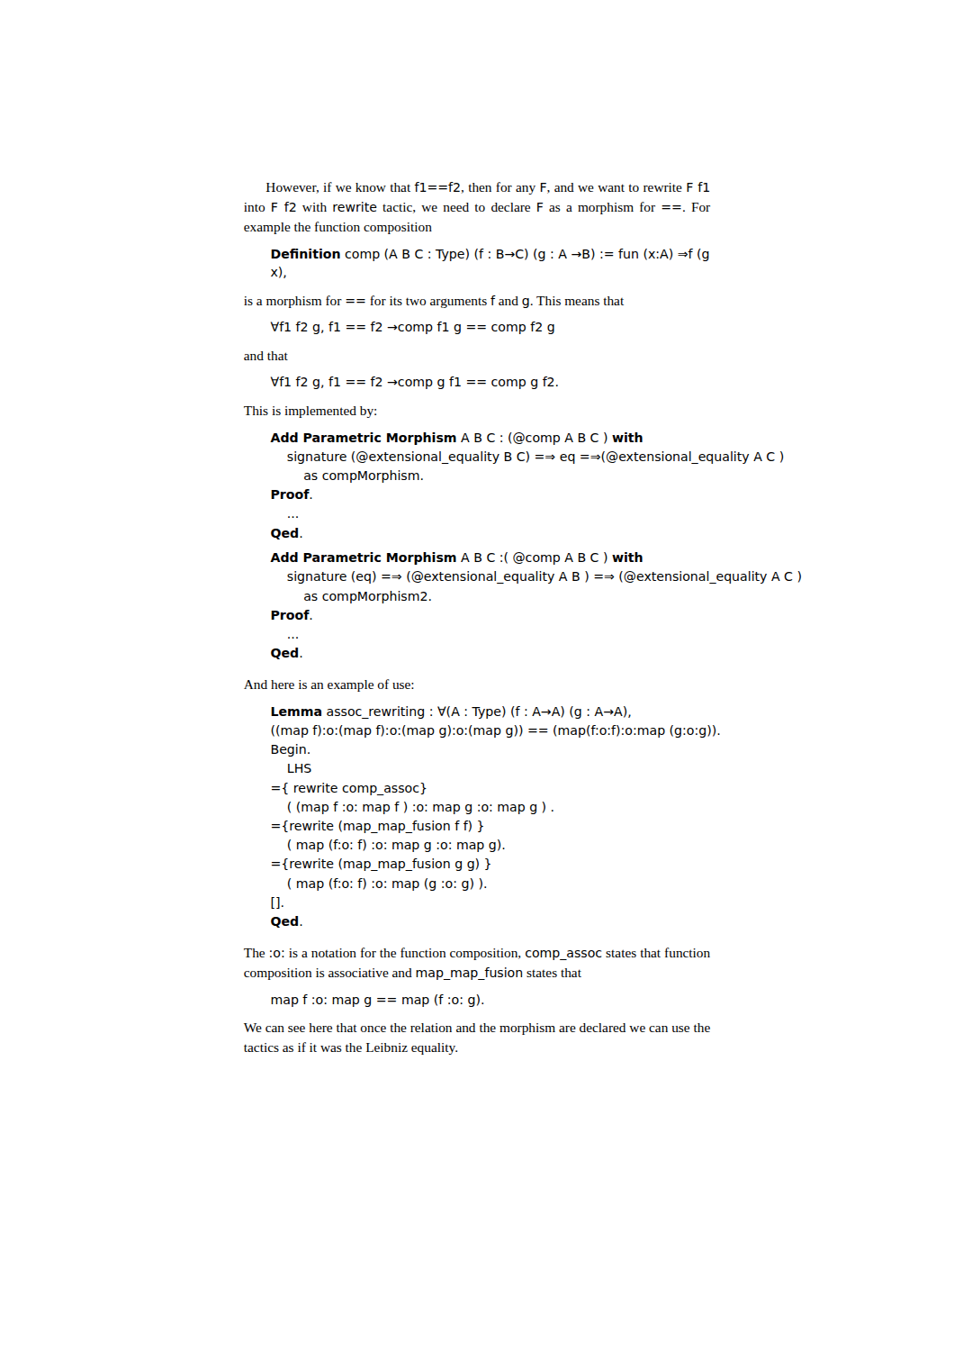However, if we know that f1==f2, then for any F, and we want to rewrite F f1 into F f2 with rewrite tactic, we need to declare F as a morphism for ==. For example the function composition
Definition comp (A B C : Type) (f : B→C) (g : A →B) := fun (x:A) ⇒f (g x),
is a morphism for == for its two arguments f and g. This means that
∀f1 f2 g, f1 == f2 →comp f1 g == comp f2 g
and that
∀f1 f2 g, f1 == f2 →comp g f1 == comp g f2.
This is implemented by:
Add Parametric Morphism A B C : (@comp A B C ) with
signature (@extensional_equality B C) =⇒ eq =⇒(@extensional_equality A C )
as compMorphism.
Proof.
...
Qed.
Add Parametric Morphism A B C :( @comp A B C ) with
signature (eq) =⇒ (@extensional_equality A B ) =⇒ (@extensional_equality A C )
as compMorphism2.
Proof.
...
Qed.
And here is an example of use:
Lemma assoc_rewriting : ∀(A : Type) (f : A→A) (g : A→A),
((map f):o:(map f):o:(map g):o:(map g)) == (map(f:o:f):o:map (g:o:g)).
Begin.
LHS
={ rewrite comp_assoc}
( (map f :o: map f ) :o: map g :o: map g ) .
={rewrite (map_map_fusion f f) }
( map (f:o: f) :o: map g :o: map g).
={rewrite (map_map_fusion g g) }
( map (f:o: f) :o: map (g :o: g) ).
[].
Qed.
The :o: is a notation for the function composition, comp_assoc states that function composition is associative and map_map_fusion states that
map f :o: map g == map (f :o: g).
We can see here that once the relation and the morphism are declared we can use the tactics as if it was the Leibniz equality.